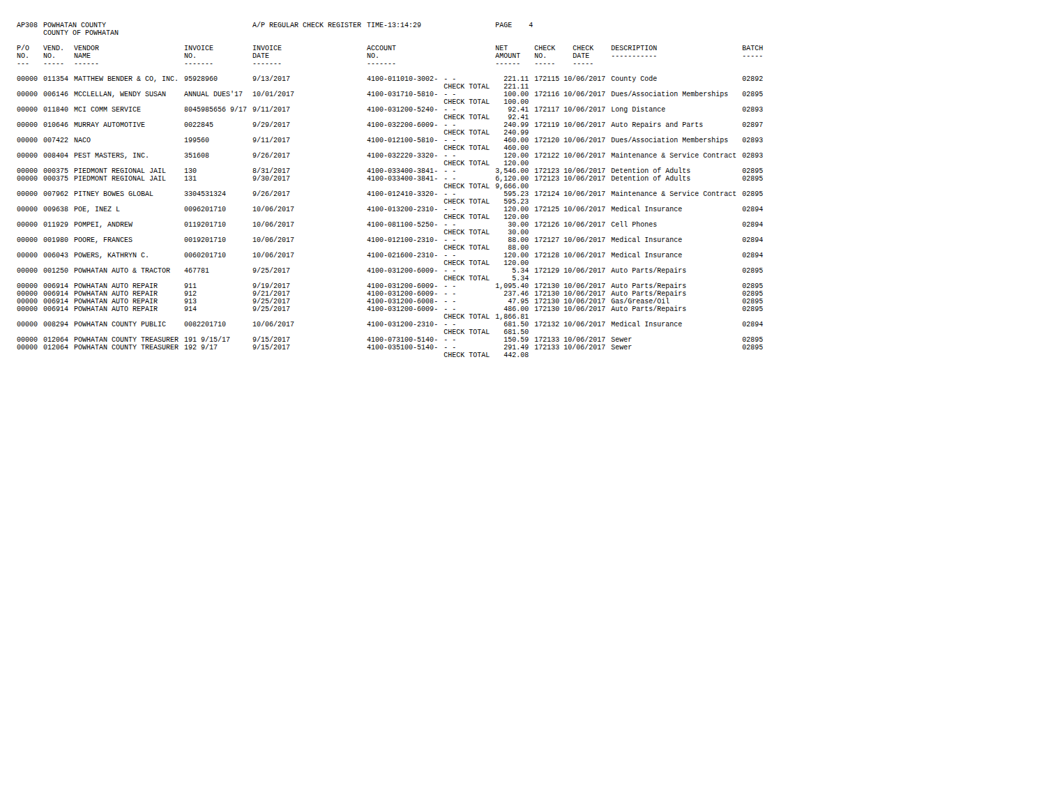| AP308 | POWHATAN COUNTY COUNTY OF POWHATAN | A/P REGULAR CHECK REGISTER | TIME-13:14:29 | | PAGE 4 | | | |
| P/O NO. --- | VEND. NO. ----- | VENDOR NAME ------ | INVOICE NO. ------- | INVOICE DATE ------- | ACCOUNT NO. ------- | | NET AMOUNT ------ | CHECK NO. ----- | CHECK DATE ----- | DESCRIPTION ----------- | BATCH ----- |
| 00000 | 011354 | MATTHEW BENDER & CO, INC. | 95928960 | 9/13/2017 | 4100-011010-3002- | - - CHECK TOTAL | 221.11 221.11 | 172115 10/06/2017 | County Code | 02892 |
| 00000 | 006146 | MCCLELLAN, WENDY SUSAN | ANNUAL DUES'17 | 10/01/2017 | 4100-031710-5810- | - - CHECK TOTAL | 100.00 100.00 | 172116 10/06/2017 | Dues/Association Memberships | 02895 |
| 00000 | 011840 | MCI COMM SERVICE | 8045985656 9/17 | 9/11/2017 | 4100-031200-5240- | - - CHECK TOTAL | 92.41 92.41 | 172117 10/06/2017 | Long Distance | 02893 |
| 00000 | 010646 | MURRAY AUTOMOTIVE | 0022845 | 9/29/2017 | 4100-032200-6009- | - - CHECK TOTAL | 240.99 240.99 | 172119 10/06/2017 | Auto Repairs and Parts | 02897 |
| 00000 | 007422 | NACO | 199560 | 9/11/2017 | 4100-012100-5810- | - - CHECK TOTAL | 460.00 460.00 | 172120 10/06/2017 | Dues/Association Memberships | 02893 |
| 00000 | 008404 | PEST MASTERS, INC. | 351608 | 9/26/2017 | 4100-032220-3320- | - - CHECK TOTAL | 120.00 120.00 | 172122 10/06/2017 | Maintenance & Service Contract | 02893 |
| 00000 00000 | 000375 000375 | PIEDMONT REGIONAL JAIL PIEDMONT REGIONAL JAIL | 130 131 | 8/31/2017 9/30/2017 | 4100-033400-3841- 4100-033400-3841- | - - - - CHECK TOTAL | 3,546.00 6,120.00 9,666.00 | 172123 10/06/2017 172123 10/06/2017 | Detention of Adults Detention of Adults | 02895 02895 |
| 00000 | 007962 | PITNEY BOWES GLOBAL | 3304531324 | 9/26/2017 | 4100-012410-3320- | - - CHECK TOTAL | 595.23 595.23 | 172124 10/06/2017 | Maintenance & Service Contract | 02895 |
| 00000 | 009638 | POE, INEZ L | 0096201710 | 10/06/2017 | 4100-013200-2310- | - - CHECK TOTAL | 120.00 120.00 | 172125 10/06/2017 | Medical Insurance | 02894 |
| 00000 | 011929 | POMPEI, ANDREW | 0119201710 | 10/06/2017 | 4100-081100-5250- | - - CHECK TOTAL | 30.00 30.00 | 172126 10/06/2017 | Cell Phones | 02894 |
| 00000 | 001980 | POORE, FRANCES | 0019201710 | 10/06/2017 | 4100-012100-2310- | - - CHECK TOTAL | 88.00 88.00 | 172127 10/06/2017 | Medical Insurance | 02894 |
| 00000 | 006043 | POWERS, KATHRYN C. | 0060201710 | 10/06/2017 | 4100-021600-2310- | - - CHECK TOTAL | 120.00 120.00 | 172128 10/06/2017 | Medical Insurance | 02894 |
| 00000 | 001250 | POWHATAN AUTO & TRACTOR | 467781 | 9/25/2017 | 4100-031200-6009- | - - CHECK TOTAL | 5.34 5.34 | 172129 10/06/2017 | Auto Parts/Repairs | 02895 |
| 00000 00000 00000 00000 | 006914 006914 006914 006914 | POWHATAN AUTO REPAIR POWHATAN AUTO REPAIR POWHATAN AUTO REPAIR POWHATAN AUTO REPAIR | 911 912 913 914 | 9/19/2017 9/21/2017 9/25/2017 9/25/2017 | 4100-031200-6009- 4100-031200-6009- 4100-031200-6008- 4100-031200-6009- | - - - - - - - - CHECK TOTAL | 1,095.40 237.46 47.95 486.00 1,866.81 | 172130 10/06/2017 172130 10/06/2017 172130 10/06/2017 172130 10/06/2017 | Auto Parts/Repairs Auto Parts/Repairs Gas/Grease/Oil Auto Parts/Repairs | 02895 02895 02895 02895 |
| 00000 | 008294 | POWHATAN COUNTY PUBLIC | 0082201710 | 10/06/2017 | 4100-031200-2310- | - - CHECK TOTAL | 681.50 681.50 | 172132 10/06/2017 | Medical Insurance | 02894 |
| 00000 00000 | 012064 012064 | POWHATAN COUNTY TREASURER POWHATAN COUNTY TREASURER | 191 9/15/17 192 9/17 | 9/15/2017 9/15/2017 | 4100-073100-5140- 4100-035100-5140- | - - - - CHECK TOTAL | 150.59 291.49 442.08 | 172133 10/06/2017 172133 10/06/2017 | Sewer Sewer | 02895 02895 |